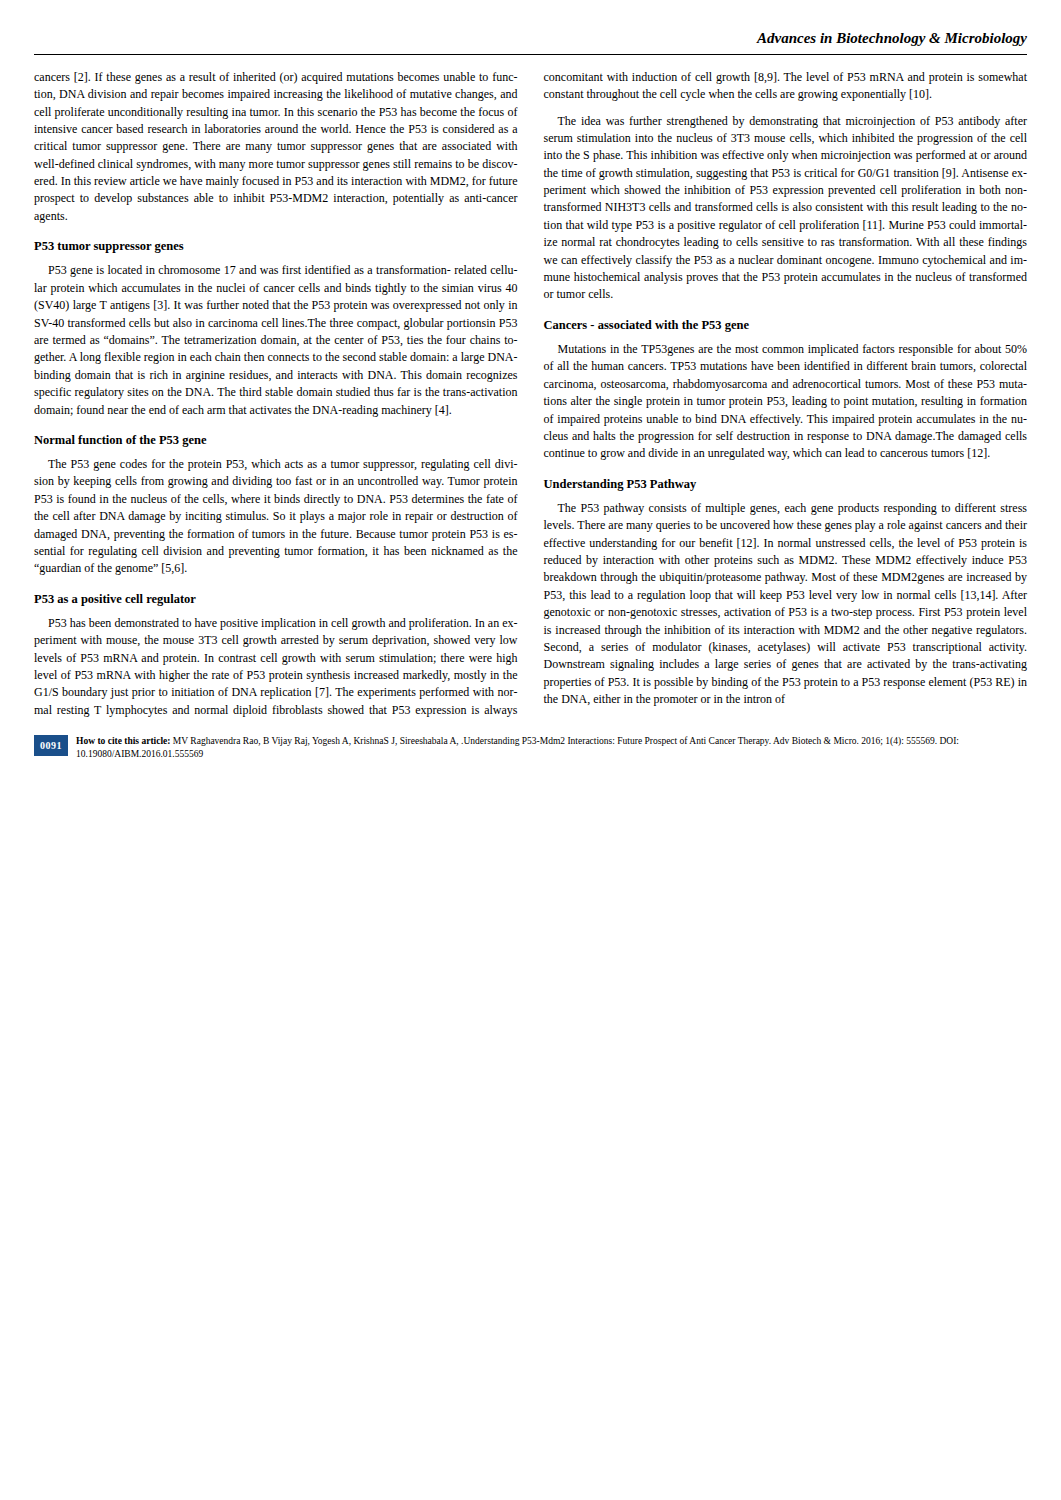Advances in Biotechnology & Microbiology
cancers [2]. If these genes as a result of inherited (or) acquired mutations becomes unable to function, DNA division and repair becomes impaired increasing the likelihood of mutative changes, and cell proliferate unconditionally resulting ina tumor. In this scenario the P53 has become the focus of intensive cancer based research in laboratories around the world. Hence the P53 is considered as a critical tumor suppressor gene. There are many tumor suppressor genes that are associated with well-defined clinical syndromes, with many more tumor suppressor genes still remains to be discovered. In this review article we have mainly focused in P53 and its interaction with MDM2, for future prospect to develop substances able to inhibit P53-MDM2 interaction, potentially as anti-cancer agents.
P53 tumor suppressor genes
P53 gene is located in chromosome 17 and was first identified as a transformation- related cellular protein which accumulates in the nuclei of cancer cells and binds tightly to the simian virus 40 (SV40) large T antigens [3]. It was further noted that the P53 protein was overexpressed not only in SV-40 transformed cells but also in carcinoma cell lines.The three compact, globular portionsin P53 are termed as “domains”. The tetramerization domain, at the center of P53, ties the four chains together. A long flexible region in each chain then connects to the second stable domain: a large DNA-binding domain that is rich in arginine residues, and interacts with DNA. This domain recognizes specific regulatory sites on the DNA. The third stable domain studied thus far is the trans-activation domain; found near the end of each arm that activates the DNA-reading machinery [4].
Normal function of the P53 gene
The P53 gene codes for the protein P53, which acts as a tumor suppressor, regulating cell division by keeping cells from growing and dividing too fast or in an uncontrolled way. Tumor protein P53 is found in the nucleus of the cells, where it binds directly to DNA. P53 determines the fate of the cell after DNA damage by inciting stimulus. So it plays a major role in repair or destruction of damaged DNA, preventing the formation of tumors in the future. Because tumor protein P53 is essential for regulating cell division and preventing tumor formation, it has been nicknamed as the “guardian of the genome” [5,6].
P53 as a positive cell regulator
P53 has been demonstrated to have positive implication in cell growth and proliferation. In an experiment with mouse, the mouse 3T3 cell growth arrested by serum deprivation, showed very low levels of P53 mRNA and protein. In contrast cell growth with serum stimulation; there were high level of P53 mRNA with higher the rate of P53 protein synthesis increased markedly, mostly in the G1/S boundary just prior to initiation of DNA replication [7]. The experiments performed with normal resting T lymphocytes and normal diploid fibroblasts showed that P53 expression is always concomitant with induction of cell growth [8,9]. The level of P53 mRNA and protein is somewhat constant throughout the cell cycle when the cells are growing exponentially [10].
The idea was further strengthened by demonstrating that microinjection of P53 antibody after serum stimulation into the nucleus of 3T3 mouse cells, which inhibited the progression of the cell into the S phase. This inhibition was effective only when microinjection was performed at or around the time of growth stimulation, suggesting that P53 is critical for G0/G1 transition [9]. Antisense experiment which showed the inhibition of P53 expression prevented cell proliferation in both non-transformed NIH3T3 cells and transformed cells is also consistent with this result leading to the notion that wild type P53 is a positive regulator of cell proliferation [11]. Murine P53 could immortalize normal rat chondrocytes leading to cells sensitive to ras transformation. With all these findings we can effectively classify the P53 as a nuclear dominant oncogene. Immuno cytochemical and immune histochemical analysis proves that the P53 protein accumulates in the nucleus of transformed or tumor cells.
Cancers - associated with the P53 gene
Mutations in the TP53genes are the most common implicated factors responsible for about 50% of all the human cancers. TP53 mutations have been identified in different brain tumors, colorectal carcinoma, osteosarcoma, rhabdomyosarcoma and adrenocortical tumors. Most of these P53 mutations alter the single protein in tumor protein P53, leading to point mutation, resulting in formation of impaired proteins unable to bind DNA effectively. This impaired protein accumulates in the nucleus and halts the progression for self destruction in response to DNA damage.The damaged cells continue to grow and divide in an unregulated way, which can lead to cancerous tumors [12].
Understanding P53 Pathway
The P53 pathway consists of multiple genes, each gene products responding to different stress levels. There are many queries to be uncovered how these genes play a role against cancers and their effective understanding for our benefit [12]. In normal unstressed cells, the level of P53 protein is reduced by interaction with other proteins such as MDM2. These MDM2 effectively induce P53 breakdown through the ubiquitin/proteasome pathway. Most of these MDM2genes are increased by P53, this lead to a regulation loop that will keep P53 level very low in normal cells [13,14]. After genotoxic or non-genotoxic stresses, activation of P53 is a two-step process. First P53 protein level is increased through the inhibition of its interaction with MDM2 and the other negative regulators. Second, a series of modulator (kinases, acetylases) will activate P53 transcriptional activity. Downstream signaling includes a large series of genes that are activated by the trans-activating properties of P53. It is possible by binding of the P53 protein to a P53 response element (P53 RE) in the DNA, either in the promoter or in the intron of
0091
How to cite this article: MV Raghavendra Rao, B Vijay Raj, Yogesh A, KrishnaS J, Sireeshabala A, .Understanding P53-Mdm2 Interactions: Future Prospect of Anti Cancer Therapy. Adv Biotech & Micro. 2016; 1(4): 555569. DOI: 10.19080/AIBM.2016.01.555569